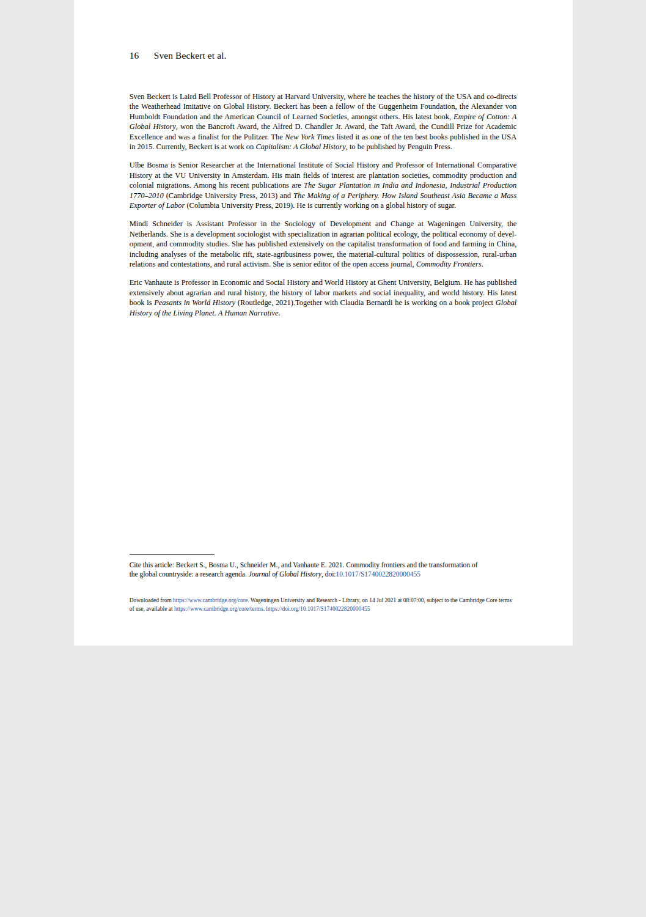16 Sven Beckert et al.
Sven Beckert is Laird Bell Professor of History at Harvard University, where he teaches the history of the USA and co-directs the Weatherhead Imitative on Global History. Beckert has been a fellow of the Guggenheim Foundation, the Alexander von Humboldt Foundation and the American Council of Learned Societies, amongst others. His latest book, Empire of Cotton: A Global History, won the Bancroft Award, the Alfred D. Chandler Jr. Award, the Taft Award, the Cundill Prize for Academic Excellence and was a finalist for the Pulitzer. The New York Times listed it as one of the ten best books published in the USA in 2015. Currently, Beckert is at work on Capitalism: A Global History, to be published by Penguin Press.
Ulbe Bosma is Senior Researcher at the International Institute of Social History and Professor of International Comparative History at the VU University in Amsterdam. His main fields of interest are plantation societies, commodity production and colonial migrations. Among his recent publications are The Sugar Plantation in India and Indonesia, Industrial Production 1770–2010 (Cambridge University Press, 2013) and The Making of a Periphery. How Island Southeast Asia Became a Mass Exporter of Labor (Columbia University Press, 2019). He is currently working on a global history of sugar.
Mindi Schneider is Assistant Professor in the Sociology of Development and Change at Wageningen University, the Netherlands. She is a development sociologist with specialization in agrarian political ecology, the political economy of development, and commodity studies. She has published extensively on the capitalist transformation of food and farming in China, including analyses of the metabolic rift, state-agribusiness power, the material-cultural politics of dispossession, rural-urban relations and contestations, and rural activism. She is senior editor of the open access journal, Commodity Frontiers.
Eric Vanhaute is Professor in Economic and Social History and World History at Ghent University, Belgium. He has published extensively about agrarian and rural history, the history of labor markets and social inequality, and world history. His latest book is Peasants in World History (Routledge, 2021).Together with Claudia Bernardi he is working on a book project Global History of the Living Planet. A Human Narrative.
Cite this article: Beckert S., Bosma U., Schneider M., and Vanhaute E. 2021. Commodity frontiers and the transformation of the global countryside: a research agenda. Journal of Global History, doi:10.1017/S1740022820000455
Downloaded from https://www.cambridge.org/core. Wageningen University and Research - Library, on 14 Jul 2021 at 08:07:00, subject to the Cambridge Core terms of use, available at https://www.cambridge.org/core/terms. https://doi.org/10.1017/S1740022820000455